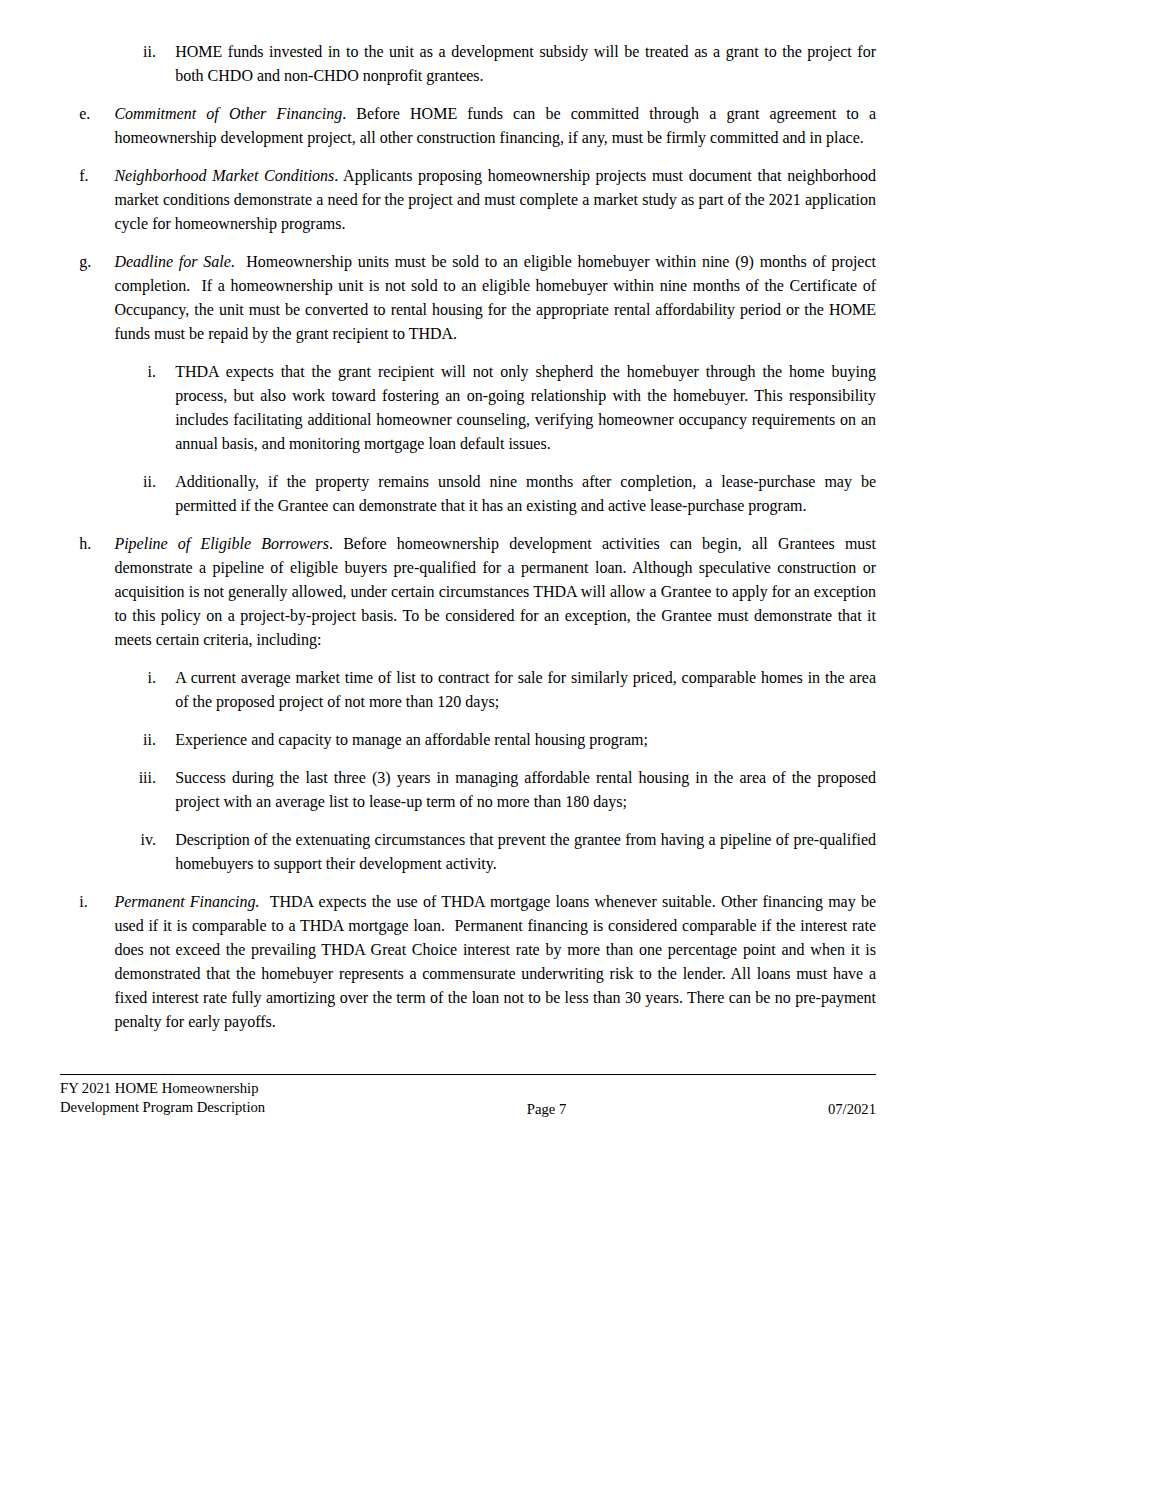ii.
HOME funds invested in to the unit as a development subsidy will be treated as a grant to the project for both CHDO and non-CHDO nonprofit grantees.
e.
Commitment of Other Financing. Before HOME funds can be committed through a grant agreement to a homeownership development project, all other construction financing, if any, must be firmly committed and in place.
f.
Neighborhood Market Conditions. Applicants proposing homeownership projects must document that neighborhood market conditions demonstrate a need for the project and must complete a market study as part of the 2021 application cycle for homeownership programs.
g.
Deadline for Sale. Homeownership units must be sold to an eligible homebuyer within nine (9) months of project completion. If a homeownership unit is not sold to an eligible homebuyer within nine months of the Certificate of Occupancy, the unit must be converted to rental housing for the appropriate rental affordability period or the HOME funds must be repaid by the grant recipient to THDA.
i.
THDA expects that the grant recipient will not only shepherd the homebuyer through the home buying process, but also work toward fostering an on-going relationship with the homebuyer. This responsibility includes facilitating additional homeowner counseling, verifying homeowner occupancy requirements on an annual basis, and monitoring mortgage loan default issues.
ii.
Additionally, if the property remains unsold nine months after completion, a lease-purchase may be permitted if the Grantee can demonstrate that it has an existing and active lease-purchase program.
h.
Pipeline of Eligible Borrowers. Before homeownership development activities can begin, all Grantees must demonstrate a pipeline of eligible buyers pre-qualified for a permanent loan. Although speculative construction or acquisition is not generally allowed, under certain circumstances THDA will allow a Grantee to apply for an exception to this policy on a project-by-project basis. To be considered for an exception, the Grantee must demonstrate that it meets certain criteria, including:
i.
A current average market time of list to contract for sale for similarly priced, comparable homes in the area of the proposed project of not more than 120 days;
ii.
Experience and capacity to manage an affordable rental housing program;
iii.
Success during the last three (3) years in managing affordable rental housing in the area of the proposed project with an average list to lease-up term of no more than 180 days;
iv.
Description of the extenuating circumstances that prevent the grantee from having a pipeline of pre-qualified homebuyers to support their development activity.
i.
Permanent Financing. THDA expects the use of THDA mortgage loans whenever suitable. Other financing may be used if it is comparable to a THDA mortgage loan. Permanent financing is considered comparable if the interest rate does not exceed the prevailing THDA Great Choice interest rate by more than one percentage point and when it is demonstrated that the homebuyer represents a commensurate underwriting risk to the lender. All loans must have a fixed interest rate fully amortizing over the term of the loan not to be less than 30 years. There can be no pre-payment penalty for early payoffs.
FY 2021 HOME Homeownership
Development Program Description
Page 7
07/2021